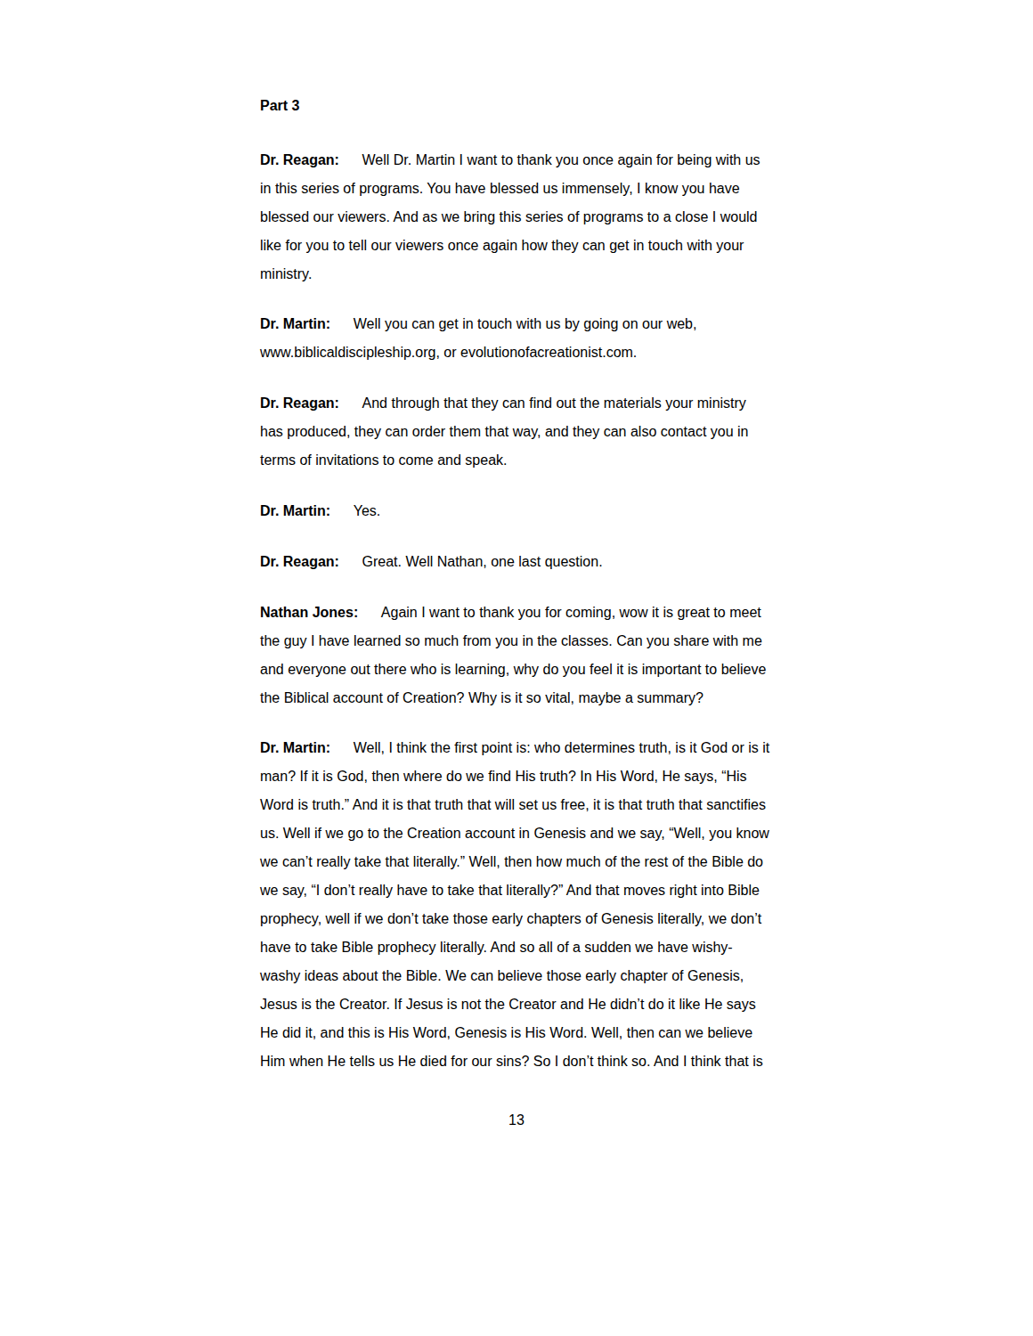Part 3
Dr. Reagan: Well Dr. Martin I want to thank you once again for being with us in this series of programs. You have blessed us immensely, I know you have blessed our viewers. And as we bring this series of programs to a close I would like for you to tell our viewers once again how they can get in touch with your ministry.
Dr. Martin: Well you can get in touch with us by going on our web, www.biblicaldiscipleship.org, or evolutionofacreationist.com.
Dr. Reagan: And through that they can find out the materials your ministry has produced, they can order them that way, and they can also contact you in terms of invitations to come and speak.
Dr. Martin: Yes.
Dr. Reagan: Great. Well Nathan, one last question.
Nathan Jones: Again I want to thank you for coming, wow it is great to meet the guy I have learned so much from you in the classes. Can you share with me and everyone out there who is learning, why do you feel it is important to believe the Biblical account of Creation? Why is it so vital, maybe a summary?
Dr. Martin: Well, I think the first point is: who determines truth, is it God or is it man? If it is God, then where do we find His truth? In His Word, He says, “His Word is truth.” And it is that truth that will set us free, it is that truth that sanctifies us. Well if we go to the Creation account in Genesis and we say, “Well, you know we can’t really take that literally.” Well, then how much of the rest of the Bible do we say, “I don’t really have to take that literally?” And that moves right into Bible prophecy, well if we don’t take those early chapters of Genesis literally, we don’t have to take Bible prophecy literally. And so all of a sudden we have wishy-washy ideas about the Bible. We can believe those early chapter of Genesis, Jesus is the Creator. If Jesus is not the Creator and He didn’t do it like He says He did it, and this is His Word, Genesis is His Word. Well, then can we believe Him when He tells us He died for our sins? So I don’t think so. And I think that is
13